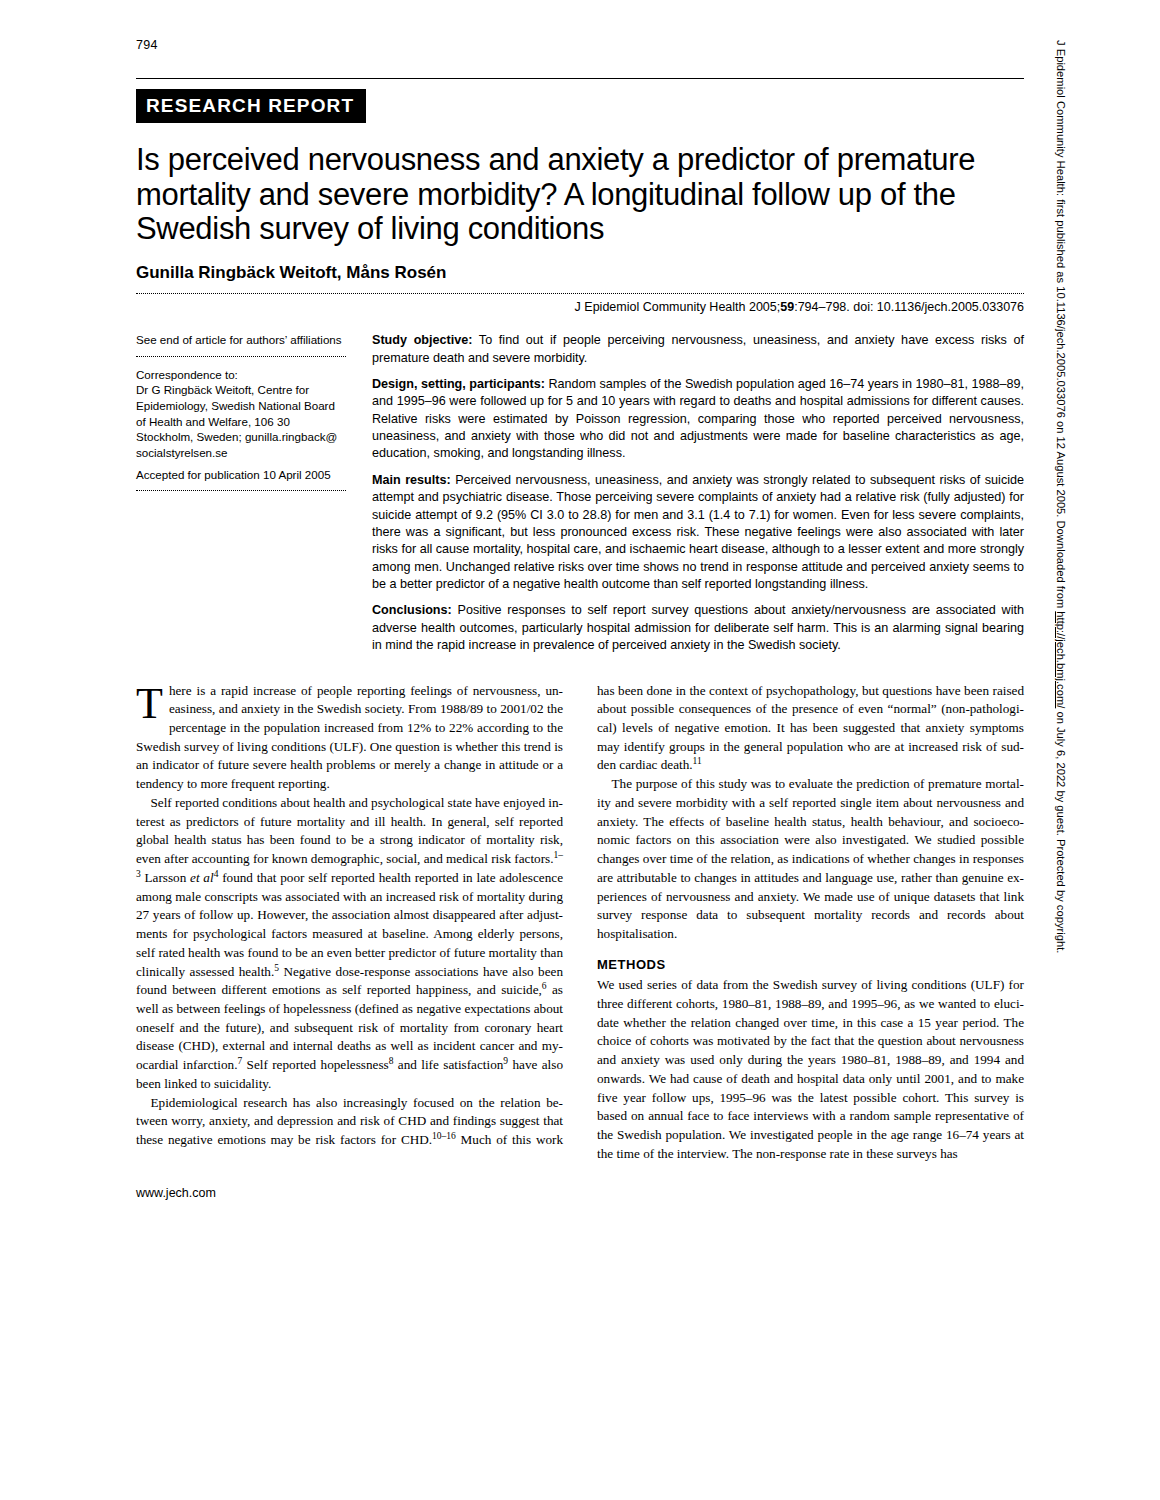J Epidemiol Community Health: first published as 10.1136/jech.2005.033076 on 12 August 2005. Downloaded from http://jech.bmj.com/ on July 6, 2022 by guest. Protected by copyright.
794
RESEARCH REPORT
Is perceived nervousness and anxiety a predictor of premature mortality and severe morbidity? A longitudinal follow up of the Swedish survey of living conditions
Gunilla Ringbäck Weitoft, Måns Rosén
J Epidemiol Community Health 2005;59:794–798. doi: 10.1136/jech.2005.033076
See end of article for authors’ affiliations
Correspondence to:
Dr G Ringbäck Weitoft, Centre for Epidemiology, Swedish National Board of Health and Welfare, 106 30 Stockholm, Sweden; gunilla.ringback@ socialstyrelsen.se
Accepted for publication 10 April 2005
Study objective: To find out if people perceiving nervousness, uneasiness, and anxiety have excess risks of premature death and severe morbidity.
Design, setting, participants: Random samples of the Swedish population aged 16–74 years in 1980–81, 1988–89, and 1995–96 were followed up for 5 and 10 years with regard to deaths and hospital admissions for different causes. Relative risks were estimated by Poisson regression, comparing those who reported perceived nervousness, uneasiness, and anxiety with those who did not and adjustments were made for baseline characteristics as age, education, smoking, and longstanding illness.
Main results: Perceived nervousness, uneasiness, and anxiety was strongly related to subsequent risks of suicide attempt and psychiatric disease. Those perceiving severe complaints of anxiety had a relative risk (fully adjusted) for suicide attempt of 9.2 (95% CI 3.0 to 28.8) for men and 3.1 (1.4 to 7.1) for women. Even for less severe complaints, there was a significant, but less pronounced excess risk. These negative feelings were also associated with later risks for all cause mortality, hospital care, and ischaemic heart disease, although to a lesser extent and more strongly among men. Unchanged relative risks over time shows no trend in response attitude and perceived anxiety seems to be a better predictor of a negative health outcome than self reported longstanding illness.
Conclusions: Positive responses to self report survey questions about anxiety/nervousness are associated with adverse health outcomes, particularly hospital admission for deliberate self harm. This is an alarming signal bearing in mind the rapid increase in prevalence of perceived anxiety in the Swedish society.
There is a rapid increase of people reporting feelings of nervousness, uneasiness, and anxiety in the Swedish society. From 1988/89 to 2001/02 the percentage in the population increased from 12% to 22% according to the Swedish survey of living conditions (ULF). One question is whether this trend is an indicator of future severe health problems or merely a change in attitude or a tendency to more frequent reporting.
Self reported conditions about health and psychological state have enjoyed interest as predictors of future mortality and ill health. In general, self reported global health status has been found to be a strong indicator of mortality risk, even after accounting for known demographic, social, and medical risk factors.1–3 Larsson et al4 found that poor self reported health reported in late adolescence among male conscripts was associated with an increased risk of mortality during 27 years of follow up. However, the association almost disappeared after adjustments for psychological factors measured at baseline. Among elderly persons, self rated health was found to be an even better predictor of future mortality than clinically assessed health.5 Negative dose-response associations have also been found between different emotions as self reported happiness, and suicide,6 as well as between feelings of hopelessness (defined as negative expectations about oneself and the future), and subsequent risk of mortality from coronary heart disease (CHD), external and internal deaths as well as incident cancer and myocardial infarction.7 Self reported hopelessness8 and life satisfaction9 have also been linked to suicidality.
Epidemiological research has also increasingly focused on the relation between worry, anxiety, and depression and risk of CHD and findings suggest that these negative emotions may be risk factors for CHD.10–16 Much of this work has been done in the context of psychopathology, but questions have been raised about possible consequences of the presence of even “normal” (non-pathological) levels of negative emotion. It has been suggested that anxiety symptoms may identify groups in the general population who are at increased risk of sudden cardiac death.11
The purpose of this study was to evaluate the prediction of premature mortality and severe morbidity with a self reported single item about nervousness and anxiety. The effects of baseline health status, health behaviour, and socioeconomic factors on this association were also investigated. We studied possible changes over time of the relation, as indications of whether changes in responses are attributable to changes in attitudes and language use, rather than genuine experiences of nervousness and anxiety. We made use of unique datasets that link survey response data to subsequent mortality records and records about hospitalisation.
Methods
We used series of data from the Swedish survey of living conditions (ULF) for three different cohorts, 1980–81, 1988–89, and 1995–96, as we wanted to elucidate whether the relation changed over time, in this case a 15 year period. The choice of cohorts was motivated by the fact that the question about nervousness and anxiety was used only during the years 1980–81, 1988–89, and 1994 and onwards. We had cause of death and hospital data only until 2001, and to make five year follow ups, 1995–96 was the latest possible cohort. This survey is based on annual face to face interviews with a random sample representative of the Swedish population. We investigated people in the age range 16–74 years at the time of the interview. The non-response rate in these surveys has
www.jech.com